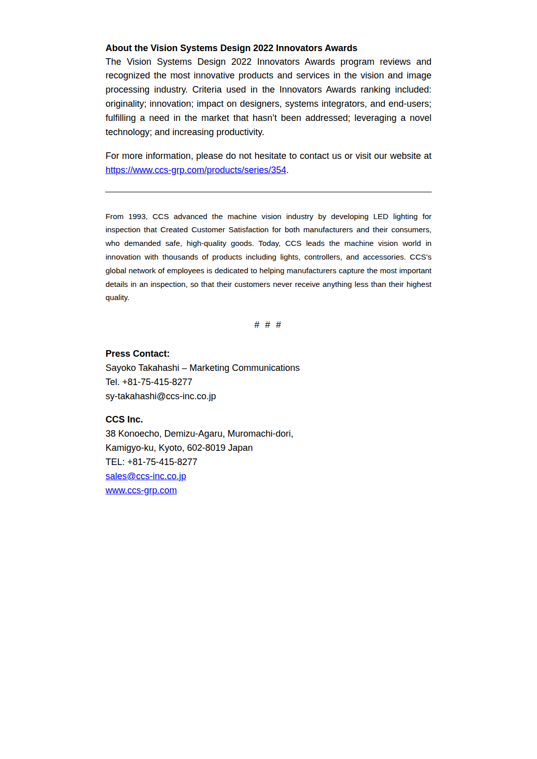About the Vision Systems Design 2022 Innovators Awards
The Vision Systems Design 2022 Innovators Awards program reviews and recognized the most innovative products and services in the vision and image processing industry. Criteria used in the Innovators Awards ranking included: originality; innovation; impact on designers, systems integrators, and end-users; fulfilling a need in the market that hasn’t been addressed; leveraging a novel technology; and increasing productivity.
For more information, please do not hesitate to contact us or visit our website at https://www.ccs-grp.com/products/series/354.
From 1993, CCS advanced the machine vision industry by developing LED lighting for inspection that Created Customer Satisfaction for both manufacturers and their consumers, who demanded safe, high-quality goods. Today, CCS leads the machine vision world in innovation with thousands of products including lights, controllers, and accessories. CCS's global network of employees is dedicated to helping manufacturers capture the most important details in an inspection, so that their customers never receive anything less than their highest quality.
# # #
Press Contact:
Sayoko Takahashi – Marketing Communications
Tel. +81-75-415-8277
sy-takahashi@ccs-inc.co.jp
CCS Inc.
38 Konoecho, Demizu-Agaru, Muromachi-dori,
Kamigyo-ku, Kyoto, 602-8019 Japan
TEL: +81-75-415-8277
sales@ccs-inc.co.jp
www.ccs-grp.com